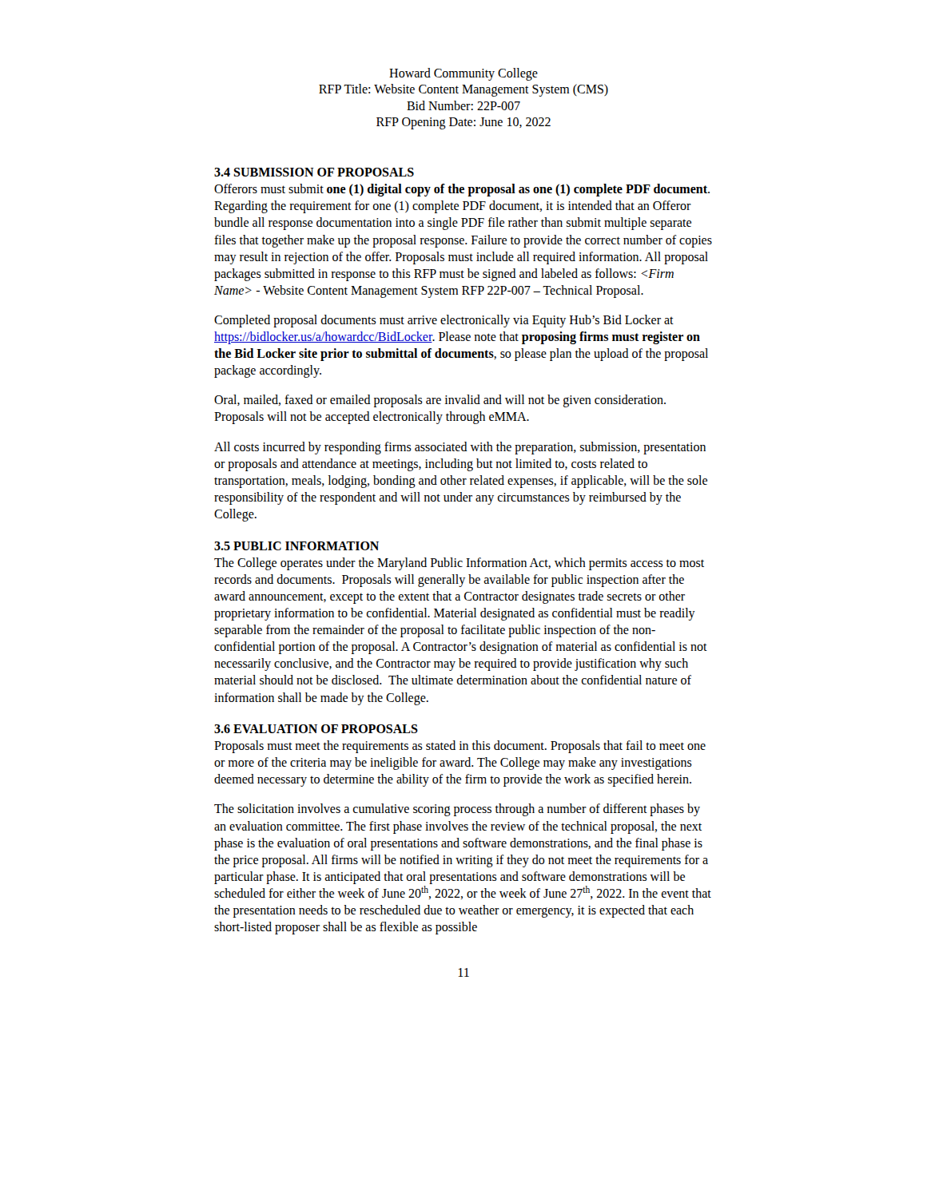Howard Community College
RFP Title: Website Content Management System (CMS)
Bid Number: 22P-007
RFP Opening Date: June 10, 2022
3.4 SUBMISSION OF PROPOSALS
Offerors must submit one (1) digital copy of the proposal as one (1) complete PDF document. Regarding the requirement for one (1) complete PDF document, it is intended that an Offeror bundle all response documentation into a single PDF file rather than submit multiple separate files that together make up the proposal response. Failure to provide the correct number of copies may result in rejection of the offer. Proposals must include all required information. All proposal packages submitted in response to this RFP must be signed and labeled as follows: <Firm Name> - Website Content Management System RFP 22P-007 – Technical Proposal.
Completed proposal documents must arrive electronically via Equity Hub’s Bid Locker at https://bidlocker.us/a/howardcc/BidLocker. Please note that proposing firms must register on the Bid Locker site prior to submittal of documents, so please plan the upload of the proposal package accordingly.
Oral, mailed, faxed or emailed proposals are invalid and will not be given consideration. Proposals will not be accepted electronically through eMMA.
All costs incurred by responding firms associated with the preparation, submission, presentation or proposals and attendance at meetings, including but not limited to, costs related to transportation, meals, lodging, bonding and other related expenses, if applicable, will be the sole responsibility of the respondent and will not under any circumstances by reimbursed by the College.
3.5 PUBLIC INFORMATION
The College operates under the Maryland Public Information Act, which permits access to most records and documents. Proposals will generally be available for public inspection after the award announcement, except to the extent that a Contractor designates trade secrets or other proprietary information to be confidential. Material designated as confidential must be readily separable from the remainder of the proposal to facilitate public inspection of the non-confidential portion of the proposal. A Contractor’s designation of material as confidential is not necessarily conclusive, and the Contractor may be required to provide justification why such material should not be disclosed. The ultimate determination about the confidential nature of information shall be made by the College.
3.6 EVALUATION OF PROPOSALS
Proposals must meet the requirements as stated in this document. Proposals that fail to meet one or more of the criteria may be ineligible for award. The College may make any investigations deemed necessary to determine the ability of the firm to provide the work as specified herein.
The solicitation involves a cumulative scoring process through a number of different phases by an evaluation committee. The first phase involves the review of the technical proposal, the next phase is the evaluation of oral presentations and software demonstrations, and the final phase is the price proposal. All firms will be notified in writing if they do not meet the requirements for a particular phase. It is anticipated that oral presentations and software demonstrations will be scheduled for either the week of June 20th, 2022, or the week of June 27th, 2022. In the event that the presentation needs to be rescheduled due to weather or emergency, it is expected that each short-listed proposer shall be as flexible as possible
11